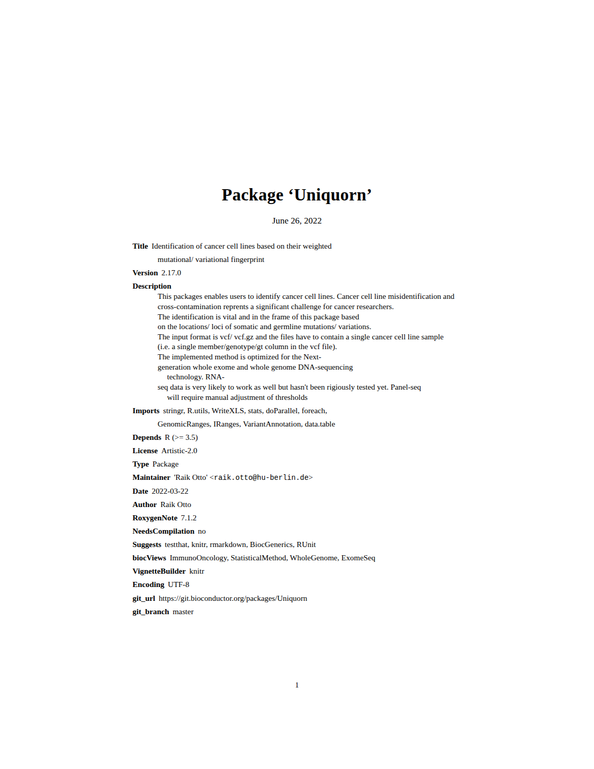Package ‘Uniquorn’
June 26, 2022
Title
Identification of cancer cell lines based on their weighted
mutational/ variational fingerprint
Version
2.17.0
Description
This packages enables users to identify cancer cell lines. Cancer cell line misidentification and
cross-contamination reprents a significant challenge for cancer researchers.
The identification is vital and in the frame of this package based
on the locations/ loci of somatic and germline mutations/ variations.
The input format is vcf/ vcf.gz and the files have to contain a single cancer cell line sample
(i.e. a single member/genotype/gt column in the vcf file).
The implemented method is optimized for the Next-
generation whole exome and whole genome DNA-sequencing
technology. RNA-
seq data is very likely to work as well but hasn't been rigiously tested yet. Panel-seq
will require manual adjustment of thresholds
Imports
stringr, R.utils, WriteXLS, stats, doParallel, foreach,
GenomicRanges, IRanges, VariantAnnotation, data.table
Depends
R (>= 3.5)
License
Artistic-2.0
Type
Package
Maintainer
'Raik Otto' <raik.otto@hu-berlin.de>
Date
2022-03-22
Author
Raik Otto
RoxygenNote
7.1.2
NeedsCompilation
no
Suggests
testthat, knitr, rmarkdown, BiocGenerics, RUnit
biocViews
ImmunoOncology, StatisticalMethod, WholeGenome, ExomeSeq
VignetteBuilder
knitr
Encoding
UTF-8
git_url
https://git.bioconductor.org/packages/Uniquorn
git_branch
master
1